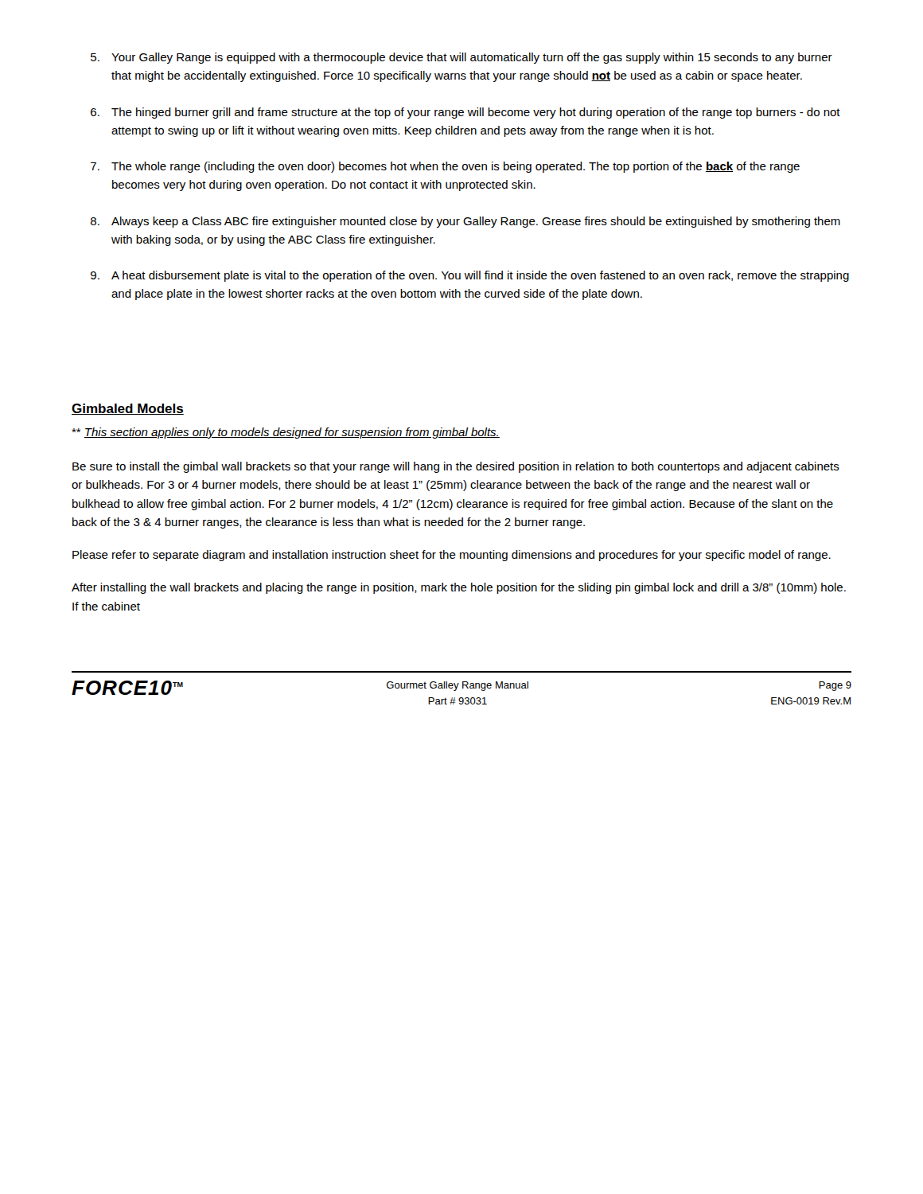Your Galley Range is equipped with a thermocouple device that will automatically turn off the gas supply within 15 seconds to any burner that might be accidentally extinguished. Force 10 specifically warns that your range should not be used as a cabin or space heater.
The hinged burner grill and frame structure at the top of your range will become very hot during operation of the range top burners - do not attempt to swing up or lift it without wearing oven mitts. Keep children and pets away from the range when it is hot.
The whole range (including the oven door) becomes hot when the oven is being operated. The top portion of the back of the range becomes very hot during oven operation. Do not contact it with unprotected skin.
Always keep a Class ABC fire extinguisher mounted close by your Galley Range. Grease fires should be extinguished by smothering them with baking soda, or by using the ABC Class fire extinguisher.
A heat disbursement plate is vital to the operation of the oven. You will find it inside the oven fastened to an oven rack, remove the strapping and place plate in the lowest shorter racks at the oven bottom with the curved side of the plate down.
Gimbaled Models
** This section applies only to models designed for suspension from gimbal bolts.
Be sure to install the gimbal wall brackets so that your range will hang in the desired position in relation to both countertops and adjacent cabinets or bulkheads. For 3 or 4 burner models, there should be at least 1” (25mm) clearance between the back of the range and the nearest wall or bulkhead to allow free gimbal action. For 2 burner models, 4 1/2” (12cm) clearance is required for free gimbal action. Because of the slant on the back of the 3 & 4 burner ranges, the clearance is less than what is needed for the 2 burner range.
Please refer to separate diagram and installation instruction sheet for the mounting dimensions and procedures for your specific model of range.
After installing the wall brackets and placing the range in position, mark the hole position for the sliding pin gimbal lock and drill a 3/8” (10mm) hole. If the cabinet
FORCE10TM
Gourmet Galley Range Manual
Part # 93031
Page 9
ENG-0019 Rev.M